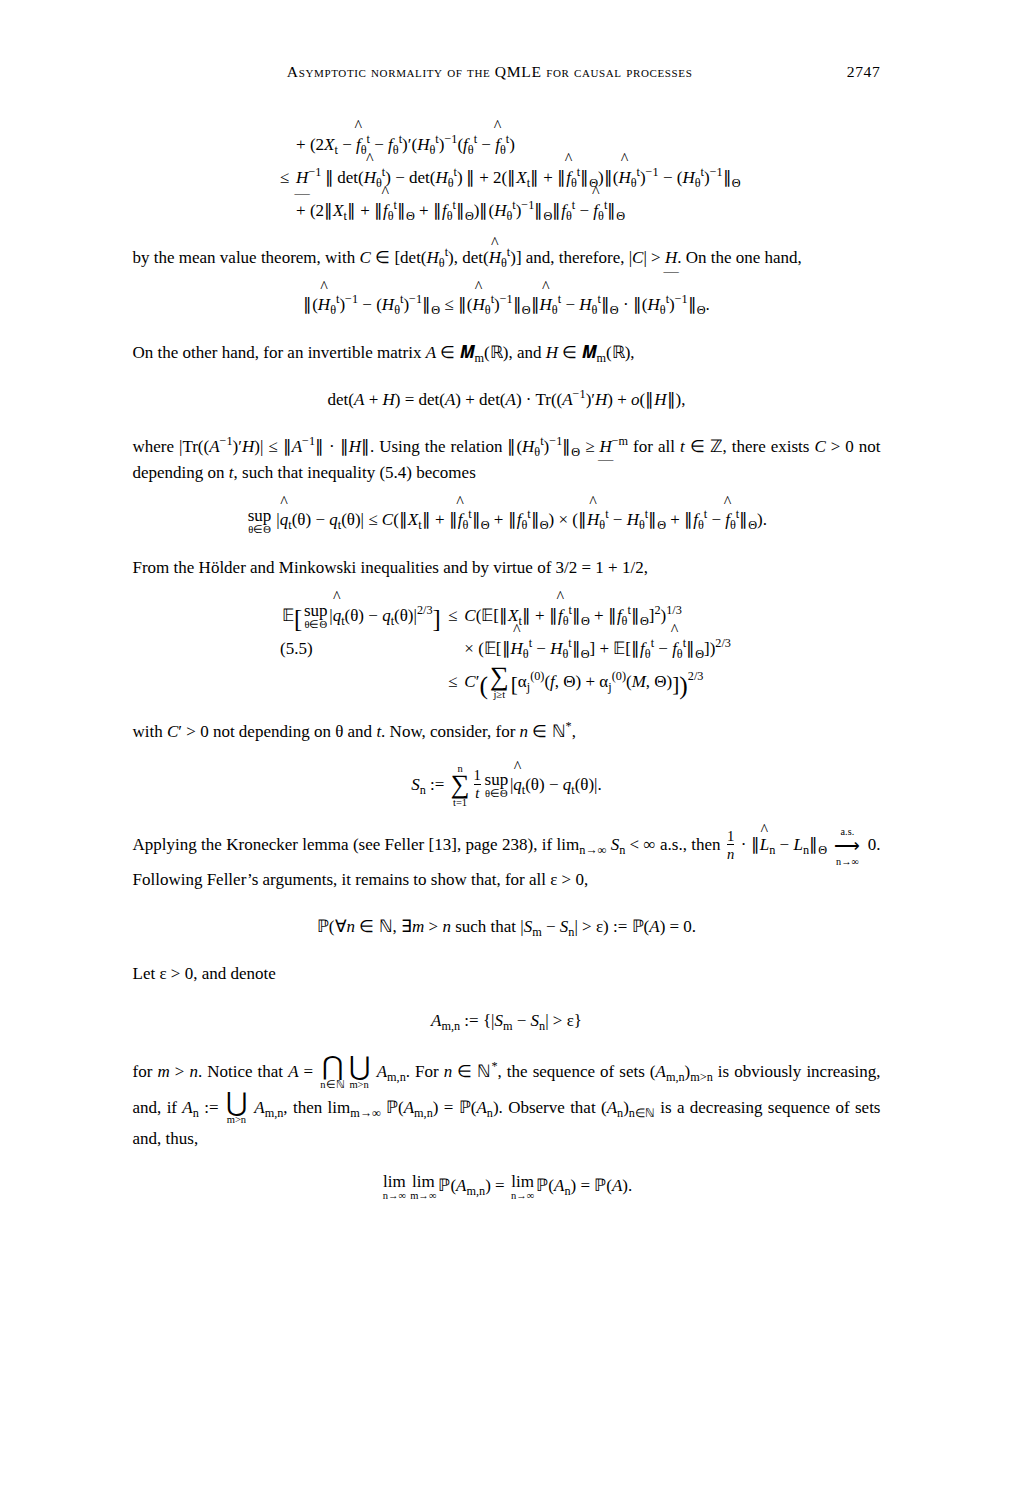Asymptotic normality of the QMLE for causal processes 2747
| | | + (2 X t − ^ f θ t − f θ t )′( H θ t ) −1 ( f θ t − ^ f θ t ) |
| | ≤ | H — −1 ∥ det( ^ H θ t ) − det( H θ t ) ∥ + 2(∥ X t ∥ + ∥ ^ f θ t ∥ Θ )∥( ^ H θ t ) −1 − ( H θ t ) −1 ∥ Θ |
| | | + (2∥ X t ∥ + ∥ ^ f θ t ∥ Θ + ∥ f θ t ∥ Θ )∥( H θ t ) −1 ∥ Θ ∥ f θ t − ^ f θ t ∥ Θ |
by the mean value theorem, with C ∈ [det(Hθt), det(^Hθt)] and, therefore, |C| > H—. On the one hand,
∥(^Hθt)−1 − (Hθt)−1∥Θ ≤ ∥(^Hθt)−1∥Θ∥^Hθt − Hθt∥Θ · ∥(Hθt)−1∥Θ.
On the other hand, for an invertible matrix A ∈ 𝑴m(ℝ), and H ∈ 𝑴m(ℝ),
det(A + H) = det(A) + det(A) · Tr((A−1)′H) + o(∥H∥),
where |Tr((A−1)′H)| ≤ ∥A−1∥ · ∥H∥. Using the relation ∥(Hθt)−1∥Θ ≥ H—−m for all t ∈ ℤ, there exists C > 0 not depending on t, such that inequality (5.4) becomes
sup θ∈Θ |^qt(θ) − qt(θ)| ≤ C(∥Xt∥ + ∥^fθt∥Θ + ∥fθt∥Θ) × (∥^Hθt − Hθt∥Θ + ∥fθt − ^fθt∥Θ).
From the Hölder and Minkowski inequalities and by virtue of 3/2 = 1 + 1/2,
| 𝔼 [ sup θ∈Θ / ^ q t (θ) − q t (θ)/ 2/3 ] | ≤ | C (𝔼[∥ X t ∥ + ∥ ^ f θ t ∥ Θ + ∥ f θ t ∥ Θ ] 2 ) 1/3 |
| (5.5) | | × (𝔼[∥ ^ H θ t − H θ t ∥ Θ ] + 𝔼[∥ f θ t − ^ f θ t ∥ Θ ]) 2/3 |
| | ≤ | C ′ ( ∑ j≥t [ α j (0) ( f , Θ) + α j (0) ( M , Θ) ] ) 2/3 |
with C′ > 0 not depending on θ and t. Now, consider, for n ∈ ℕ*,
Sn := n∑t=11 t sup θ∈Θ|^qt(θ) − qt(θ)|.
Applying the Kronecker lemma (see Feller [13], page 238), if limn→∞ Sn < ∞ a.s., then 1 n · ∥^Ln − Ln∥Θ a.s.⟶n→∞ 0. Following Feller’s arguments, it remains to show that, for all ε > 0,
ℙ(∀n ∈ ℕ, ∃m > n such that |Sm − Sn| > ε) := ℙ(A) = 0.
Let ε > 0, and denote
Am,n := {|Sm − Sn| > ε}
for m > n. Notice that A = ⋂n∈ℕ⋃m>n Am,n. For n ∈ ℕ*, the sequence of sets (Am,n)m>n is obviously increasing, and, if An := ⋃m>n Am,n, then limm→∞ ℙ(Am,n) = ℙ(An). Observe that (An)n∈ℕ is a decreasing sequence of sets and, thus,
lim n→∞lim m→∞ℙ(Am,n) = lim n→∞ℙ(An) = ℙ(A).